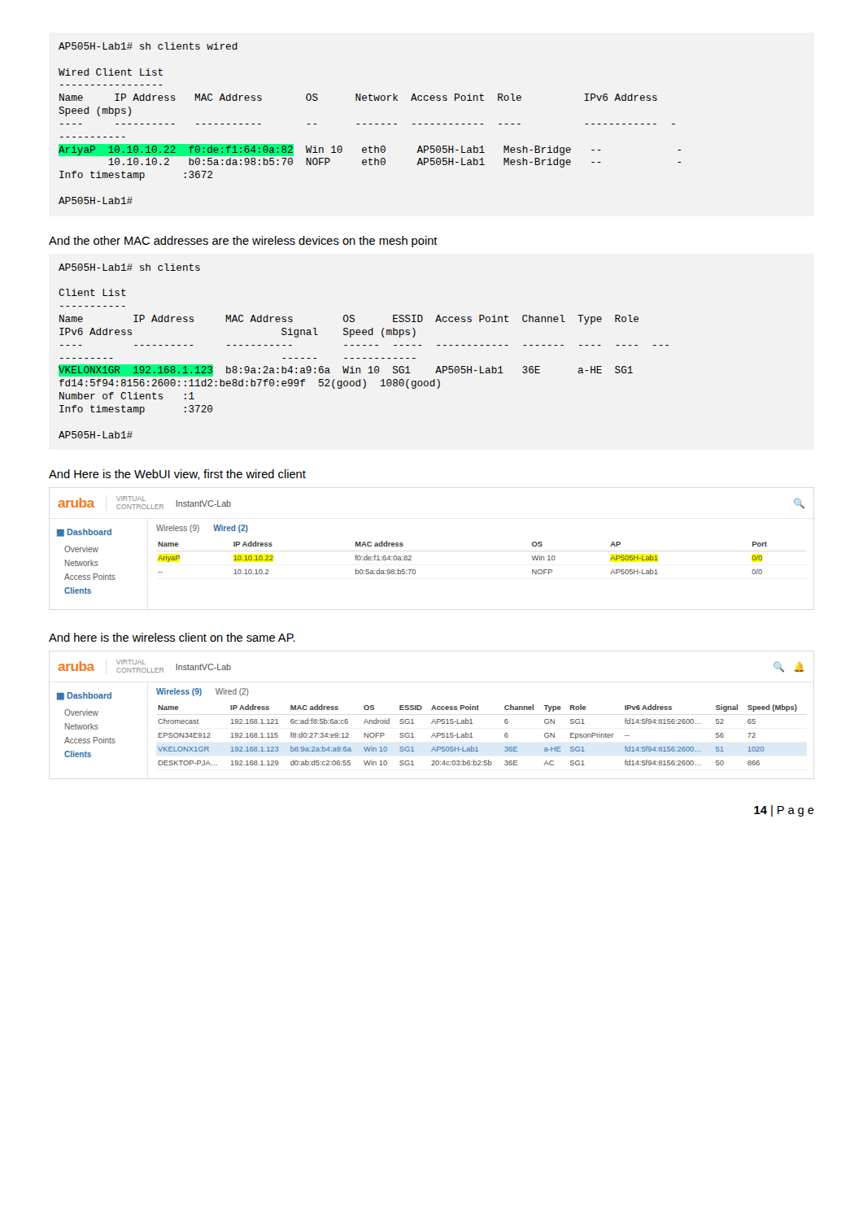AP505H-Lab1# sh clients wired

Wired Client List
-----------------
Name     IP Address   MAC Address       OS      Network  Access Point  Role          IPv6 Address
Speed (mbps)
----     ----------   -----------       --      -------  ------------  ----          ------------  -
-----------
AriyaP  10.10.10.22  f0:de:f1:64:0a:82  Win 10   eth0     AP505H-Lab1   Mesh-Bridge   --            -
        10.10.10.2   b0:5a:da:98:b5:70  NOFP     eth0     AP505H-Lab1   Mesh-Bridge   --            -
Info timestamp      :3672

AP505H-Lab1#
And the other MAC addresses are the wireless devices on the mesh point
AP505H-Lab1# sh clients

Client List
-----------
Name        IP Address     MAC Address        OS      ESSID  Access Point  Channel  Type  Role
IPv6 Address                        Signal    Speed (mbps)
----        ----------     -----------        ------  -----  ------------  -------  ----  ----  ---
---------                           ------    ------------
VKELONX1GR  192.168.1.123  b8:9a:2a:b4:a9:6a  Win 10  SG1    AP505H-Lab1   36E      a-HE  SG1
fd14:5f94:8156:2600::11d2:be8d:b7f0:e99f  52(good)  1080(good)
Number of Clients   :1
Info timestamp      :3720

AP505H-Lab1#
And Here is the WebUI view, first the wired client
aruba VIRTUAL
CONTROLLER InstantVC-Lab 🔍
▦ Dashboard
Overview
Networks
Access Points
Clients
Wireless (9) Wired (2)
| Name | IP Address | MAC address | OS | AP | Port |
| --- | --- | --- | --- | --- | --- |
| AriyaP | 10.10.10.22 | f0:de:f1:64:0a:82 | Win 10 | AP505H-Lab1 | 0/0 |
| -- | 10.10.10.2 | b0:5a:da:98:b5:70 | NOFP | AP505H-Lab1 | 0/0 |
And here is the wireless client on the same AP.
aruba VIRTUAL
CONTROLLER InstantVC-Lab 🔍🔔
▦ Dashboard
Overview
Networks
Access Points
Clients
Wireless (9) Wired (2)
| Name | IP Address | MAC address | OS | ESSID | Access Point | Channel | Type | Role | IPv6 Address | Signal | Speed (Mbps) |
| --- | --- | --- | --- | --- | --- | --- | --- | --- | --- | --- | --- |
| Chromecast | 192.168.1.121 | 6c:ad:f8:5b:6a:c6 | Android | SG1 | AP515-Lab1 | 6 | GN | SG1 | fd14:5f94:8156:2600… | 52 | 65 |
| EPSON34E912 | 192.168.1.115 | f8:d0:27:34:e9:12 | NOFP | SG1 | AP515-Lab1 | 6 | GN | EpsonPrinter | -- | 56 | 72 |
| VKELONX1GR | 192.168.1.123 | b8:9a:2a:b4:a9:6a | Win 10 | SG1 | AP505H-Lab1 | 36E | a-HE | SG1 | fd14:5f94:8156:2600… | 51 | 1020 |
| DESKTOP-PJA… | 192.168.1.129 | d0:ab:d5:c2:06:55 | Win 10 | SG1 | 20:4c:03:b6:b2:5b | 36E | AC | SG1 | fd14:5f94:8156:2600… | 50 | 866 |
14 | P a g e